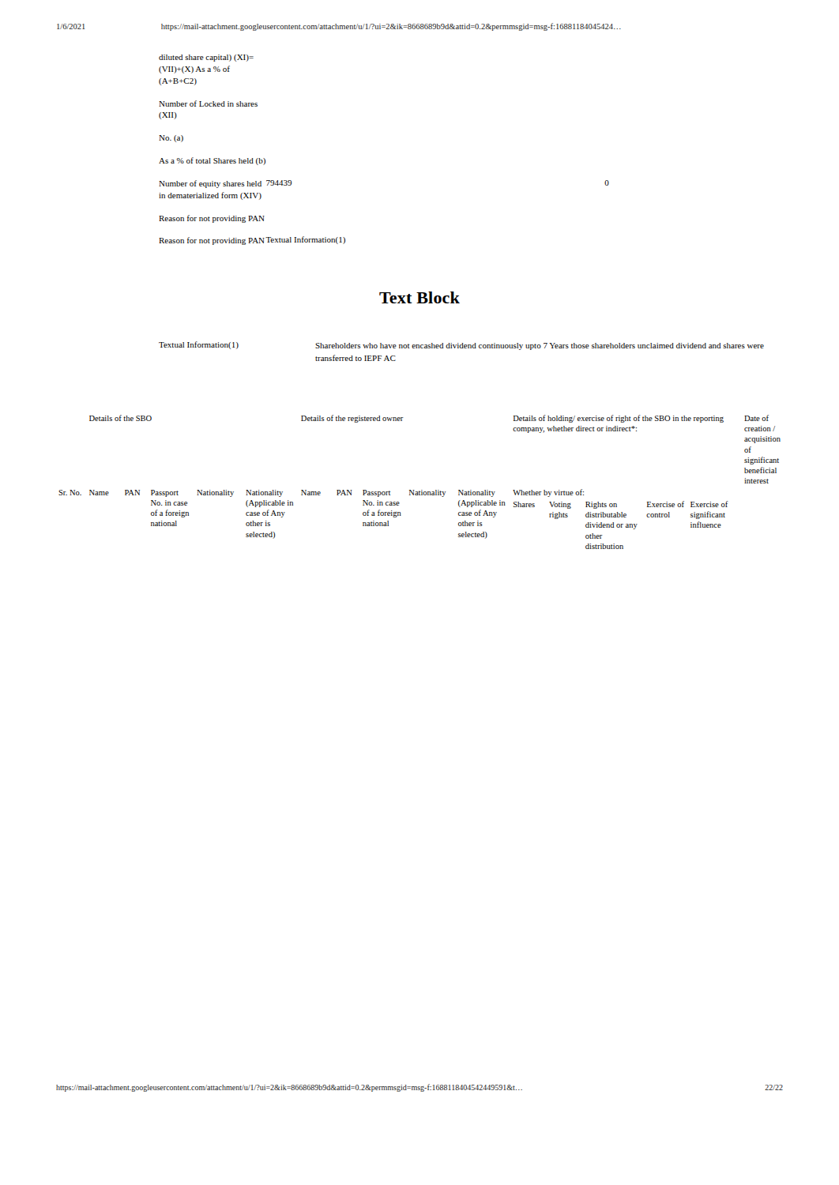1/6/2021 https://mail-attachment.googleusercontent.com/attachment/u/1/?ui=2&ik=8668689b9d&attid=0.2&permmsgid=msg-f:16881184045424…
| diluted share capital) (XI)= (VII)+(X) As a % of (A+B+C2) | | |
| Number of Locked in shares (XII) | | |
| No. (a) | | |
| As a % of total Shares held (b) | | |
| Number of equity shares held in dematerialized form (XIV) | 794439 | 0 |
| Reason for not providing PAN | | |
| Reason for not providing PAN | Textual Information(1) | |
Text Block
| Textual Information(1) | Shareholders who have not encashed dividend continuously upto 7 Years those shareholders unclaimed dividend and shares were transferred to IEPF AC |
| | Details of the SBO | Details of the registered owner | Details of holding/ exercise of right of the SBO in the reporting company, whether direct or indirect*: | Date of creation / acquisition of significant beneficial interest |
| Sr. No. | Name | PAN | Passport No. in case of a foreign national | Nationality | Nationality (Applicable in case of Any other is selected) | Name | PAN | Passport No. in case of a foreign national | Nationality | Nationality (Applicable in case of Any other is selected) | Whether by virtue of: | |
| Shares | Voting rights | Rights on distributable dividend or any other distribution | Exercise of control | Exercise of significant influence |
https://mail-attachment.googleusercontent.com/attachment/u/1/?ui=2&ik=8668689b9d&attid=0.2&permmsgid=msg-f:1688118404542449591&t… 22/22